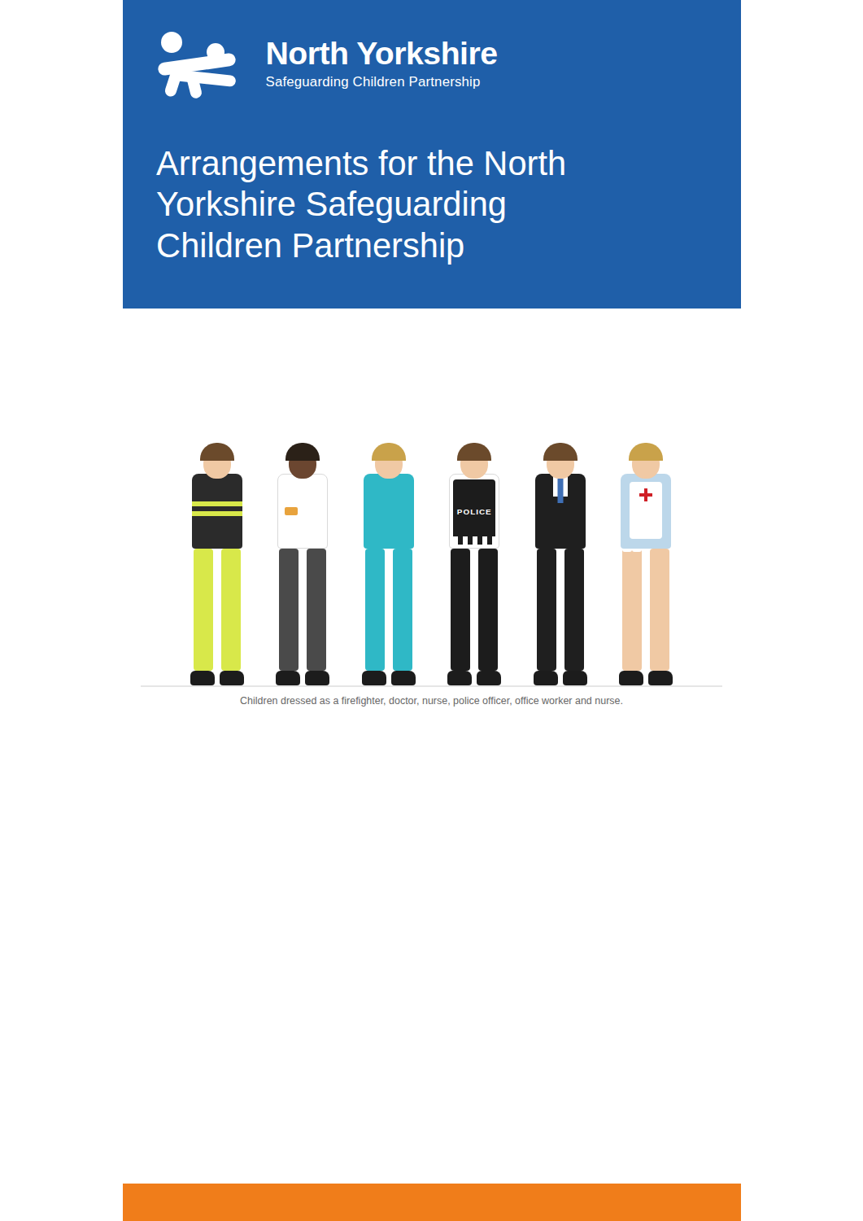North Yorkshire
Safeguarding Children Partnership
Arrangements for the North Yorkshire Safeguarding Children Partnership
POLICE
Children dressed as a firefighter, doctor, nurse, police officer, office worker and nurse.